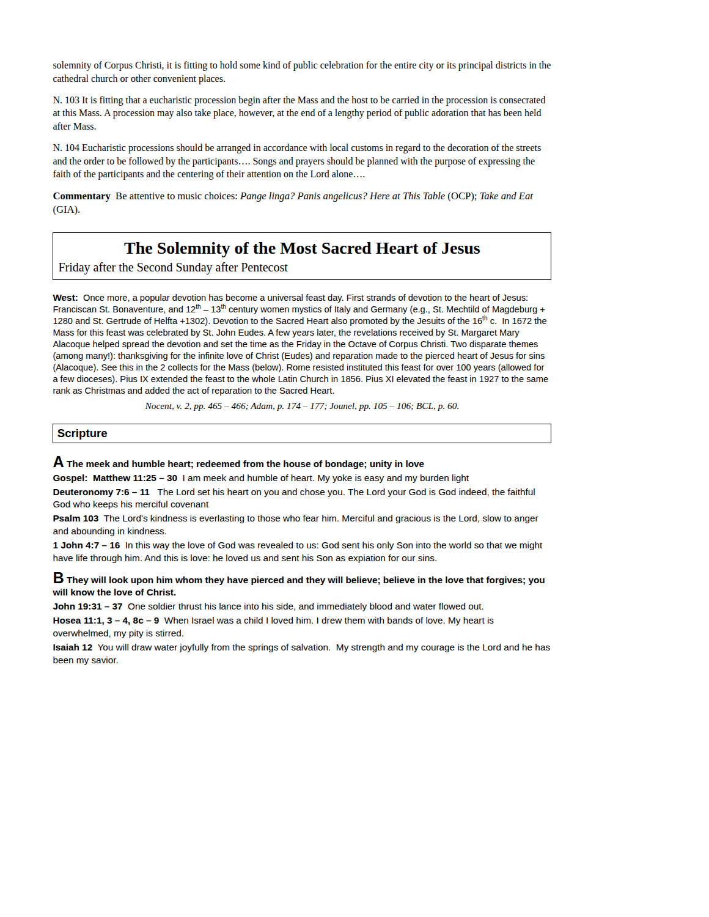solemnity of Corpus Christi, it is fitting to hold some kind of public celebration for the entire city or its principal districts in the cathedral church or other convenient places.
N. 103 It is fitting that a eucharistic procession begin after the Mass and the host to be carried in the procession is consecrated at this Mass. A procession may also take place, however, at the end of a lengthy period of public adoration that has been held after Mass.
N. 104 Eucharistic processions should be arranged in accordance with local customs in regard to the decoration of the streets and the order to be followed by the participants…. Songs and prayers should be planned with the purpose of expressing the faith of the participants and the centering of their attention on the Lord alone….
Commentary Be attentive to music choices: Pange linga? Panis angelicus? Here at This Table (OCP); Take and Eat (GIA).
The Solemnity of the Most Sacred Heart of Jesus
Friday after the Second Sunday after Pentecost
West: Once more, a popular devotion has become a universal feast day. First strands of devotion to the heart of Jesus: Franciscan St. Bonaventure, and 12th – 13th century women mystics of Italy and Germany (e.g., St. Mechtild of Magdeburg + 1280 and St. Gertrude of Helfta +1302). Devotion to the Sacred Heart also promoted by the Jesuits of the 16th c. In 1672 the Mass for this feast was celebrated by St. John Eudes. A few years later, the revelations received by St. Margaret Mary Alacoque helped spread the devotion and set the time as the Friday in the Octave of Corpus Christi. Two disparate themes (among many!): thanksgiving for the infinite love of Christ (Eudes) and reparation made to the pierced heart of Jesus for sins (Alacoque). See this in the 2 collects for the Mass (below). Rome resisted instituted this feast for over 100 years (allowed for a few dioceses). Pius IX extended the feast to the whole Latin Church in 1856. Pius XI elevated the feast in 1927 to the same rank as Christmas and added the act of reparation to the Sacred Heart.
Nocent, v. 2, pp. 465 – 466; Adam, p. 174 – 177; Jounel, pp. 105 – 106; BCL, p. 60.
Scripture
A The meek and humble heart; redeemed from the house of bondage; unity in love
Gospel: Matthew 11:25 – 30 I am meek and humble of heart. My yoke is easy and my burden light
Deuteronomy 7:6 – 11 The Lord set his heart on you and chose you. The Lord your God is God indeed, the faithful God who keeps his merciful covenant
Psalm 103 The Lord's kindness is everlasting to those who fear him. Merciful and gracious is the Lord, slow to anger and abounding in kindness.
1 John 4:7 – 16 In this way the love of God was revealed to us: God sent his only Son into the world so that we might have life through him. And this is love: he loved us and sent his Son as expiation for our sins.
B They will look upon him whom they have pierced and they will believe; believe in the love that forgives; you will know the love of Christ.
John 19:31 – 37 One soldier thrust his lance into his side, and immediately blood and water flowed out.
Hosea 11:1, 3 – 4, 8c – 9 When Israel was a child I loved him. I drew them with bands of love. My heart is overwhelmed, my pity is stirred.
Isaiah 12 You will draw water joyfully from the springs of salvation. My strength and my courage is the Lord and he has been my savior.